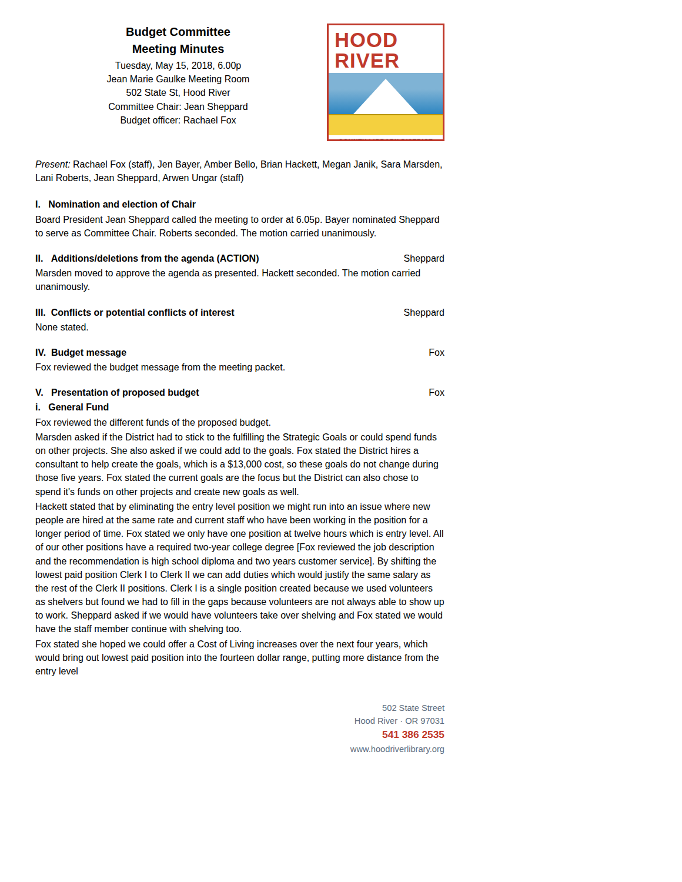HOOD
RIVER
COUNTY LIBRARY DISTRICT
Budget Committee
Meeting Minutes
Tuesday, May 15, 2018, 6.00p
Jean Marie Gaulke Meeting Room
502 State St, Hood River
Committee Chair: Jean Sheppard
Budget officer: Rachael Fox
Present: Rachael Fox (staff), Jen Bayer, Amber Bello, Brian Hackett, Megan Janik, Sara Marsden, Lani Roberts, Jean Sheppard, Arwen Ungar (staff)
I. Nomination and election of Chair
Board President Jean Sheppard called the meeting to order at 6.05p. Bayer nominated Sheppard to serve as Committee Chair. Roberts seconded. The motion carried unanimously.
II. Additions/deletions from the agenda (ACTION) Sheppard
Marsden moved to approve the agenda as presented. Hackett seconded. The motion carried unanimously.
III. Conflicts or potential conflicts of interest Sheppard
None stated.
IV. Budget message Fox
Fox reviewed the budget message from the meeting packet.
V. Presentation of proposed budget Fox
i. General Fund
Fox reviewed the different funds of the proposed budget.
Marsden asked if the District had to stick to the fulfilling the Strategic Goals or could spend funds on other projects. She also asked if we could add to the goals. Fox stated the District hires a consultant to help create the goals, which is a $13,000 cost, so these goals do not change during those five years. Fox stated the current goals are the focus but the District can also chose to spend it's funds on other projects and create new goals as well.
Hackett stated that by eliminating the entry level position we might run into an issue where new people are hired at the same rate and current staff who have been working in the position for a longer period of time. Fox stated we only have one position at twelve hours which is entry level. All of our other positions have a required two-year college degree [Fox reviewed the job description and the recommendation is high school diploma and two years customer service]. By shifting the lowest paid position Clerk I to Clerk II we can add duties which would justify the same salary as the rest of the Clerk II positions. Clerk I is a single position created because we used volunteers as shelvers but found we had to fill in the gaps because volunteers are not always able to show up to work. Sheppard asked if we would have volunteers take over shelving and Fox stated we would have the staff member continue with shelving too.
Fox stated she hoped we could offer a Cost of Living increases over the next four years, which would bring out lowest paid position into the fourteen dollar range, putting more distance from the entry level
502 State Street
Hood River · OR 97031
541 386 2535
www.hoodriverlibrary.org